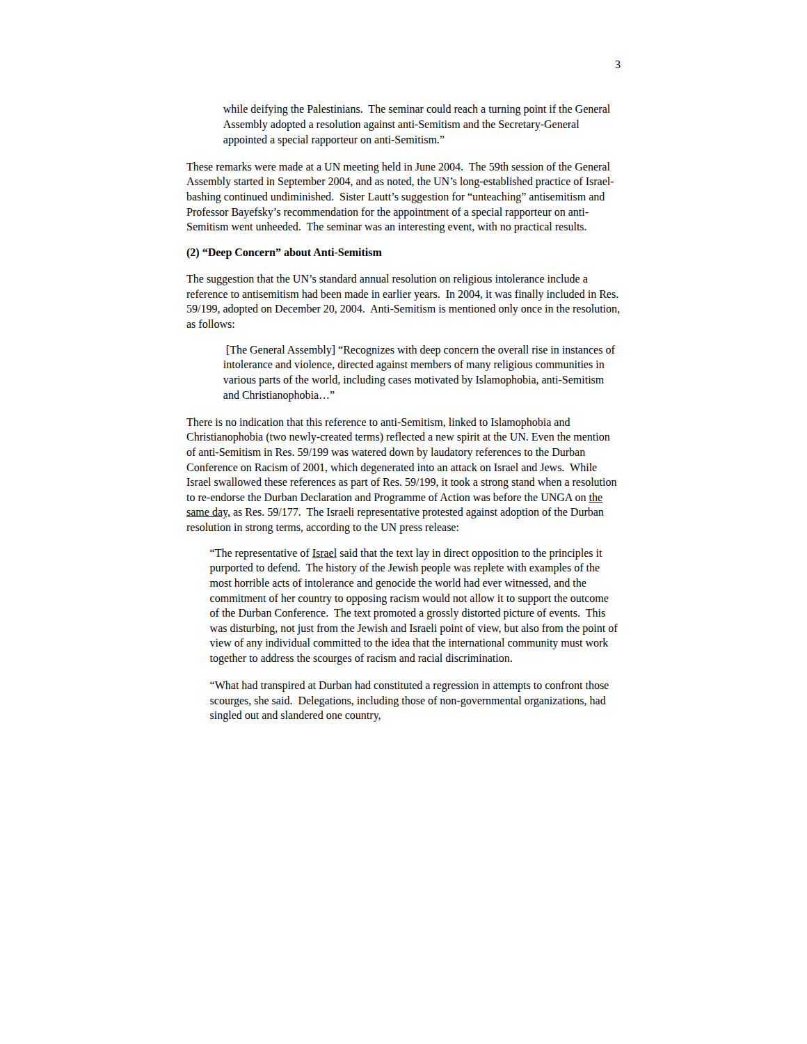3
while deifying the Palestinians. The seminar could reach a turning point if the General Assembly adopted a resolution against anti-Semitism and the Secretary-General appointed a special rapporteur on anti-Semitism.”
These remarks were made at a UN meeting held in June 2004. The 59th session of the General Assembly started in September 2004, and as noted, the UN’s long-established practice of Israel-bashing continued undiminished. Sister Lautt’s suggestion for “unteaching” antisemitism and Professor Bayefsky’s recommendation for the appointment of a special rapporteur on anti-Semitism went unheeded. The seminar was an interesting event, with no practical results.
(2) “Deep Concern” about Anti-Semitism
The suggestion that the UN’s standard annual resolution on religious intolerance include a reference to antisemitism had been made in earlier years. In 2004, it was finally included in Res. 59/199, adopted on December 20, 2004. Anti-Semitism is mentioned only once in the resolution, as follows:
[The General Assembly] “Recognizes with deep concern the overall rise in instances of intolerance and violence, directed against members of many religious communities in various parts of the world, including cases motivated by Islamophobia, anti-Semitism and Christianophobia…”
There is no indication that this reference to anti-Semitism, linked to Islamophobia and Christianophobia (two newly-created terms) reflected a new spirit at the UN. Even the mention of anti-Semitism in Res. 59/199 was watered down by laudatory references to the Durban Conference on Racism of 2001, which degenerated into an attack on Israel and Jews. While Israel swallowed these references as part of Res. 59/199, it took a strong stand when a resolution to re-endorse the Durban Declaration and Programme of Action was before the UNGA on the same day, as Res. 59/177. The Israeli representative protested against adoption of the Durban resolution in strong terms, according to the UN press release:
“The representative of Israel said that the text lay in direct opposition to the principles it purported to defend. The history of the Jewish people was replete with examples of the most horrible acts of intolerance and genocide the world had ever witnessed, and the commitment of her country to opposing racism would not allow it to support the outcome of the Durban Conference. The text promoted a grossly distorted picture of events. This was disturbing, not just from the Jewish and Israeli point of view, but also from the point of view of any individual committed to the idea that the international community must work together to address the scourges of racism and racial discrimination.
“What had transpired at Durban had constituted a regression in attempts to confront those scourges, she said. Delegations, including those of non-governmental organizations, had singled out and slandered one country,